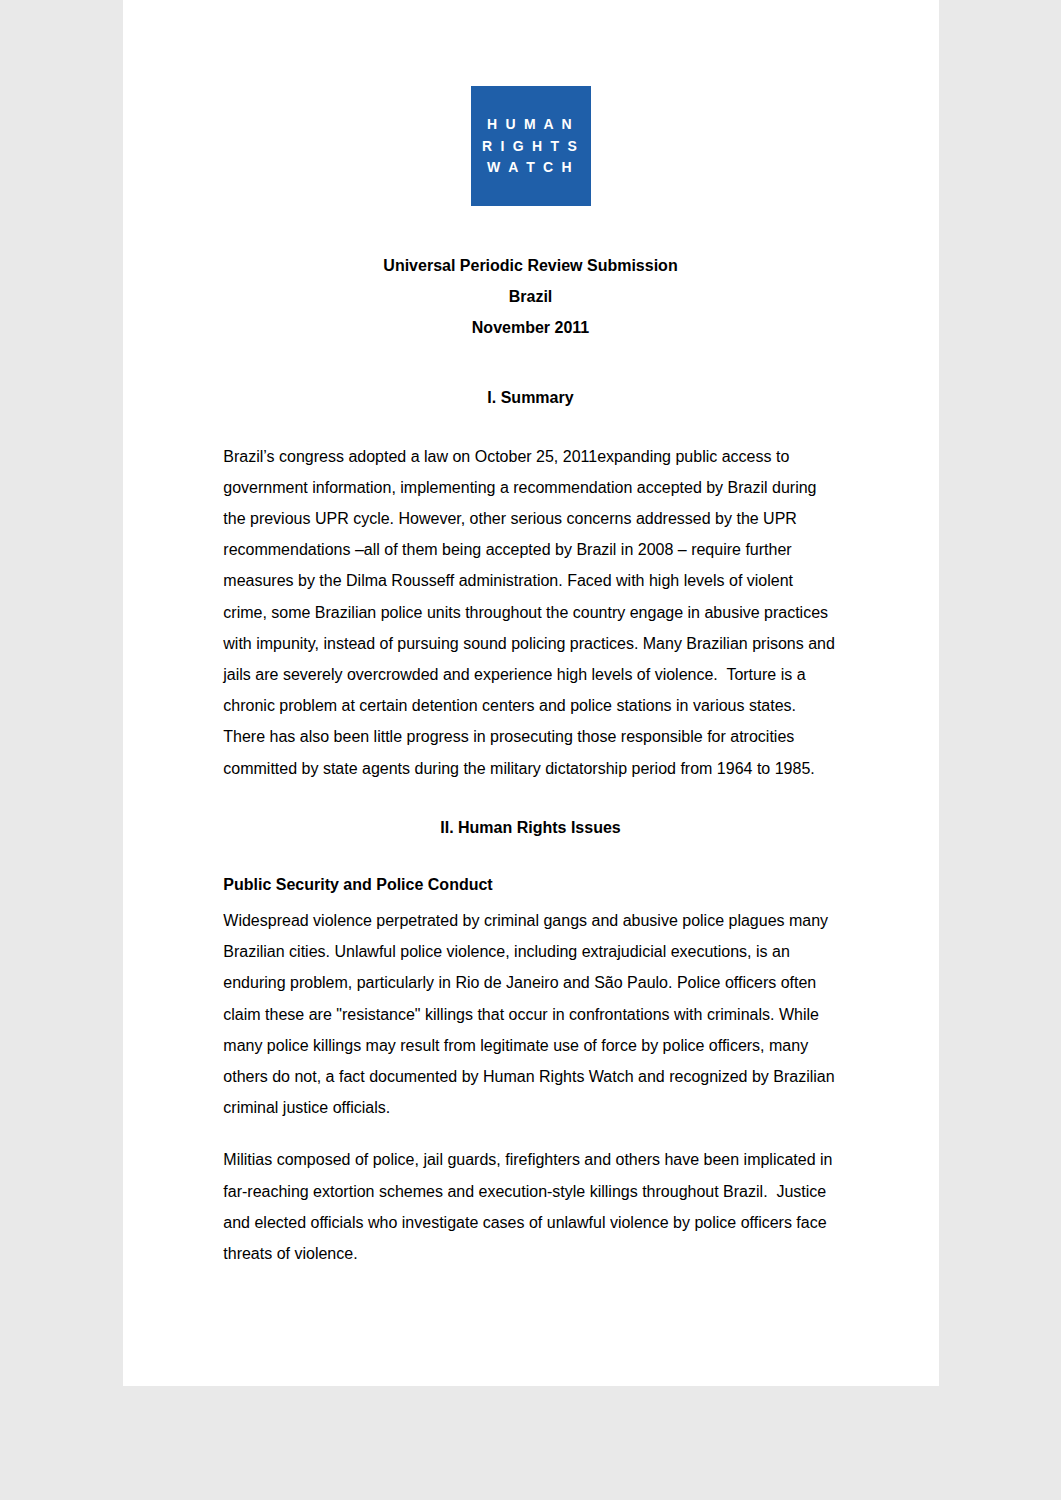H U M A N R I G H T S W A T C H
Universal Periodic Review Submission
Brazil
November 2011
I. Summary
Brazil’s congress adopted a law on October 25, 2011expanding public access to government information, implementing a recommendation accepted by Brazil during the previous UPR cycle. However, other serious concerns addressed by the UPR recommendations –all of them being accepted by Brazil in 2008 – require further measures by the Dilma Rousseff administration. Faced with high levels of violent crime, some Brazilian police units throughout the country engage in abusive practices with impunity, instead of pursuing sound policing practices. Many Brazilian prisons and jails are severely overcrowded and experience high levels of violence. Torture is a chronic problem at certain detention centers and police stations in various states. There has also been little progress in prosecuting those responsible for atrocities committed by state agents during the military dictatorship period from 1964 to 1985.
II. Human Rights Issues
Public Security and Police Conduct
Widespread violence perpetrated by criminal gangs and abusive police plagues many Brazilian cities. Unlawful police violence, including extrajudicial executions, is an enduring problem, particularly in Rio de Janeiro and São Paulo. Police officers often claim these are "resistance" killings that occur in confrontations with criminals. While many police killings may result from legitimate use of force by police officers, many others do not, a fact documented by Human Rights Watch and recognized by Brazilian criminal justice officials.
Militias composed of police, jail guards, firefighters and others have been implicated in far-reaching extortion schemes and execution-style killings throughout Brazil. Justice and elected officials who investigate cases of unlawful violence by police officers face threats of violence.